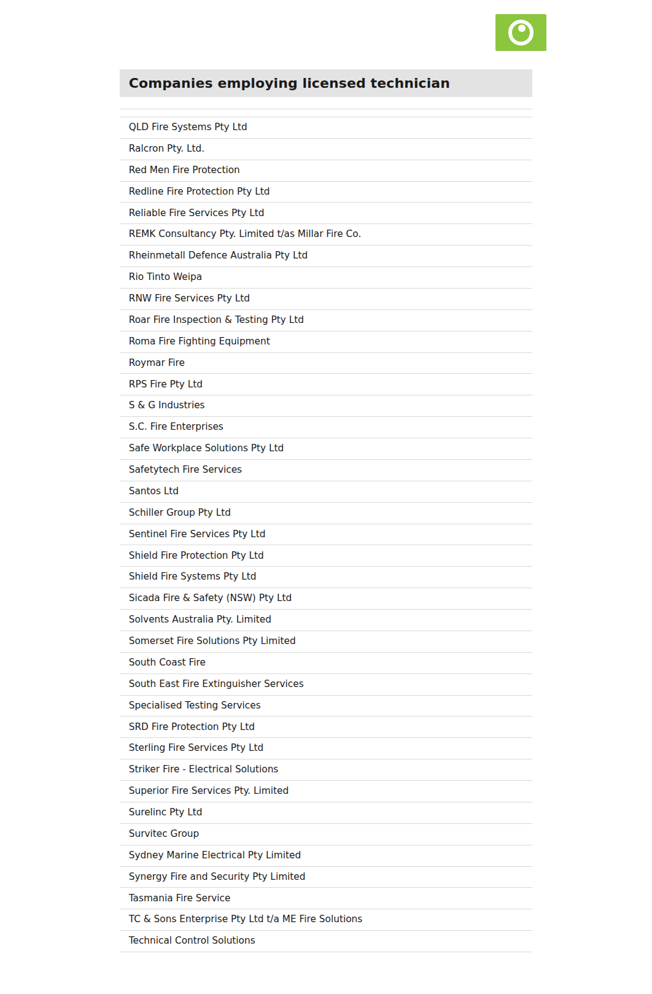Companies employing licensed technician
| QLD Fire Systems Pty Ltd |
| Ralcron Pty. Ltd. |
| Red Men Fire Protection |
| Redline Fire Protection Pty Ltd |
| Reliable Fire Services Pty Ltd |
| REMK Consultancy Pty. Limited t/as Millar Fire Co. |
| Rheinmetall Defence Australia Pty Ltd |
| Rio Tinto Weipa |
| RNW Fire Services Pty Ltd |
| Roar Fire Inspection & Testing Pty Ltd |
| Roma Fire Fighting Equipment |
| Roymar Fire |
| RPS Fire Pty Ltd |
| S & G Industries |
| S.C. Fire Enterprises |
| Safe Workplace Solutions Pty Ltd |
| Safetytech Fire Services |
| Santos Ltd |
| Schiller Group Pty Ltd |
| Sentinel Fire Services Pty Ltd |
| Shield Fire Protection Pty Ltd |
| Shield Fire Systems Pty Ltd |
| Sicada Fire & Safety (NSW) Pty Ltd |
| Solvents Australia Pty. Limited |
| Somerset Fire Solutions Pty Limited |
| South Coast Fire |
| South East Fire Extinguisher Services |
| Specialised Testing Services |
| SRD Fire Protection Pty Ltd |
| Sterling Fire Services Pty Ltd |
| Striker Fire - Electrical Solutions |
| Superior Fire Services Pty. Limited |
| Surelinc Pty Ltd |
| Survitec Group |
| Sydney Marine Electrical Pty Limited |
| Synergy Fire and Security Pty Limited |
| Tasmania Fire Service |
| TC & Sons Enterprise Pty Ltd t/a ME Fire Solutions |
| Technical Control Solutions |